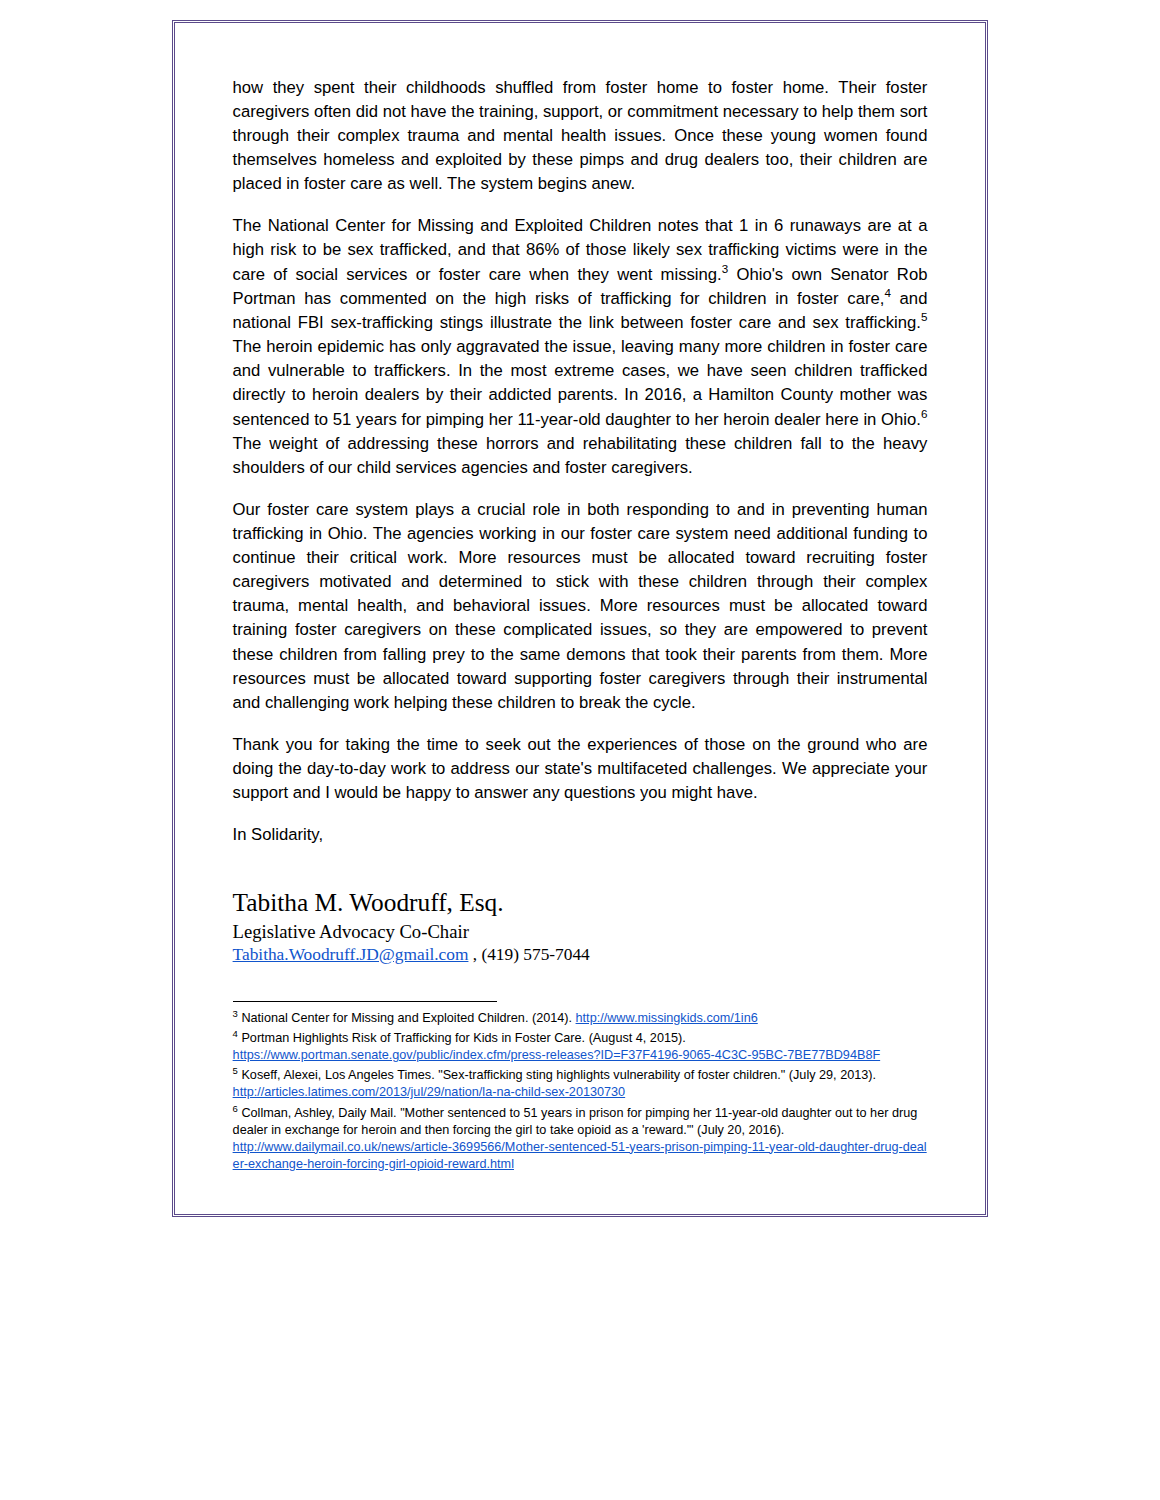how they spent their childhoods shuffled from foster home to foster home. Their foster caregivers often did not have the training, support, or commitment necessary to help them sort through their complex trauma and mental health issues. Once these young women found themselves homeless and exploited by these pimps and drug dealers too, their children are placed in foster care as well. The system begins anew.
The National Center for Missing and Exploited Children notes that 1 in 6 runaways are at a high risk to be sex trafficked, and that 86% of those likely sex trafficking victims were in the care of social services or foster care when they went missing.3 Ohio's own Senator Rob Portman has commented on the high risks of trafficking for children in foster care,4 and national FBI sex-trafficking stings illustrate the link between foster care and sex trafficking.5 The heroin epidemic has only aggravated the issue, leaving many more children in foster care and vulnerable to traffickers. In the most extreme cases, we have seen children trafficked directly to heroin dealers by their addicted parents. In 2016, a Hamilton County mother was sentenced to 51 years for pimping her 11-year-old daughter to her heroin dealer here in Ohio.6 The weight of addressing these horrors and rehabilitating these children fall to the heavy shoulders of our child services agencies and foster caregivers.
Our foster care system plays a crucial role in both responding to and in preventing human trafficking in Ohio. The agencies working in our foster care system need additional funding to continue their critical work. More resources must be allocated toward recruiting foster caregivers motivated and determined to stick with these children through their complex trauma, mental health, and behavioral issues. More resources must be allocated toward training foster caregivers on these complicated issues, so they are empowered to prevent these children from falling prey to the same demons that took their parents from them. More resources must be allocated toward supporting foster caregivers through their instrumental and challenging work helping these children to break the cycle.
Thank you for taking the time to seek out the experiences of those on the ground who are doing the day-to-day work to address our state's multifaceted challenges. We appreciate your support and I would be happy to answer any questions you might have.
In Solidarity,
Tabitha M. Woodruff, Esq.
Legislative Advocacy Co-Chair
Tabitha.Woodruff.JD@gmail.com , (419) 575-7044
3 National Center for Missing and Exploited Children. (2014). http://www.missingkids.com/1in6
4 Portman Highlights Risk of Trafficking for Kids in Foster Care. (August 4, 2015).
https://www.portman.senate.gov/public/index.cfm/press-releases?ID=F37F4196-9065-4C3C-95BC-7BE77BD94B8F
5 Koseff, Alexei, Los Angeles Times. "Sex-trafficking sting highlights vulnerability of foster children." (July 29, 2013).
http://articles.latimes.com/2013/jul/29/nation/la-na-child-sex-20130730
6 Collman, Ashley, Daily Mail. "Mother sentenced to 51 years in prison for pimping her 11-year-old daughter out to her drug dealer in exchange for heroin and then forcing the girl to take opioid as a 'reward.'" (July 20, 2016).
http://www.dailymail.co.uk/news/article-3699566/Mother-sentenced-51-years-prison-pimping-11-year-old-daughter-drug-dealer-exchange-heroin-forcing-girl-opioid-reward.html